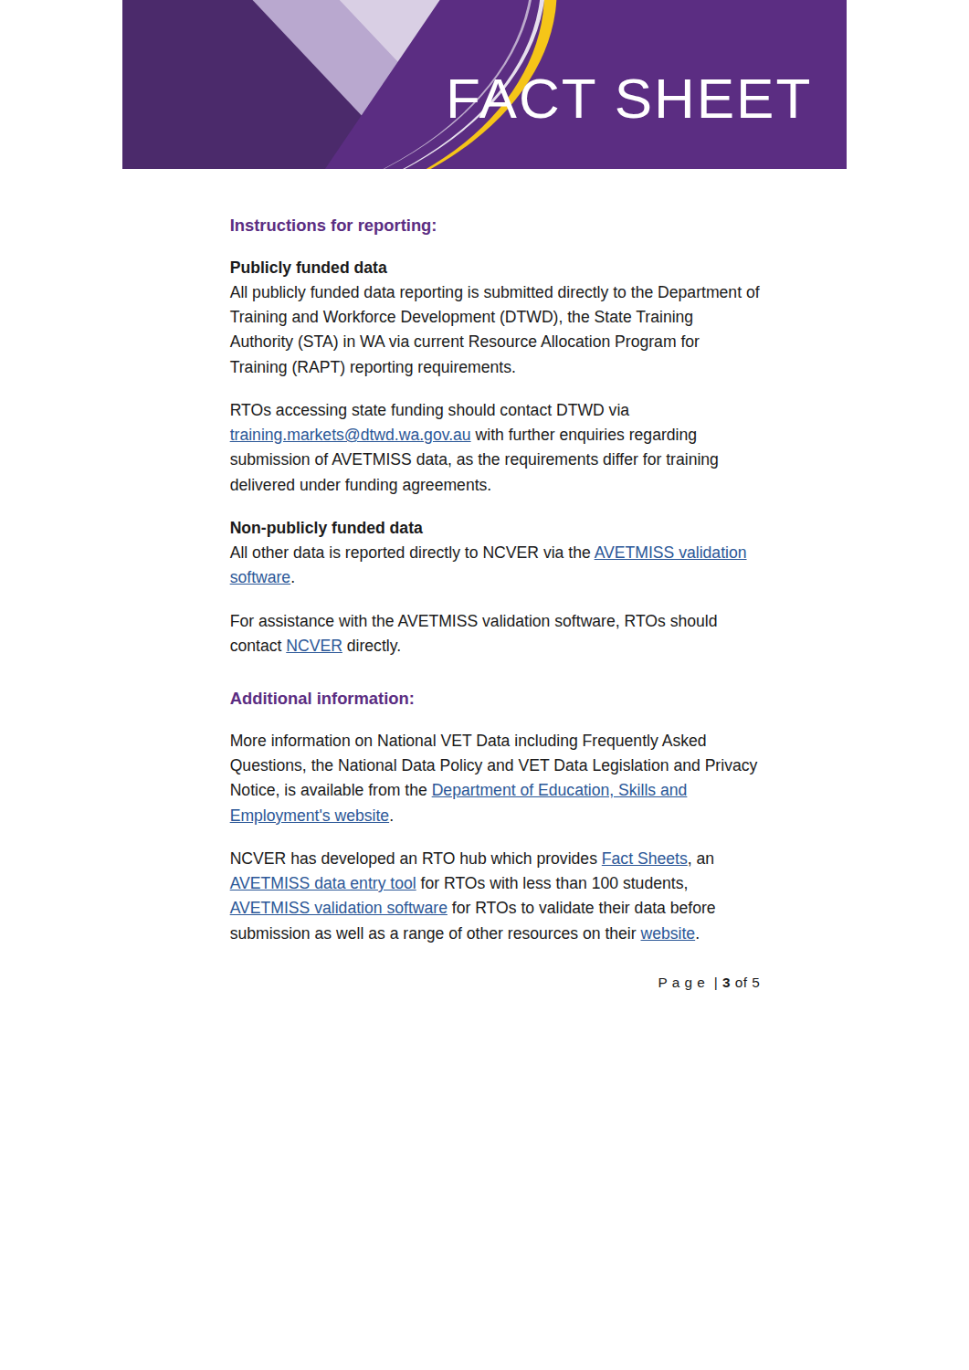FACT SHEET
Instructions for reporting:
Publicly funded data
All publicly funded data reporting is submitted directly to the Department of Training and Workforce Development (DTWD), the State Training Authority (STA) in WA via current Resource Allocation Program for Training (RAPT) reporting requirements.
RTOs accessing state funding should contact DTWD via training.markets@dtwd.wa.gov.au with further enquiries regarding submission of AVETMISS data, as the requirements differ for training delivered under funding agreements.
Non-publicly funded data
All other data is reported directly to NCVER via the AVETMISS validation software.
For assistance with the AVETMISS validation software, RTOs should contact NCVER directly.
Additional information:
More information on National VET Data including Frequently Asked Questions, the National Data Policy and VET Data Legislation and Privacy Notice, is available from the Department of Education, Skills and Employment's website.
NCVER has developed an RTO hub which provides Fact Sheets, an AVETMISS data entry tool for RTOs with less than 100 students, AVETMISS validation software for RTOs to validate their data before submission as well as a range of other resources on their website.
P a g e | 3 of 5